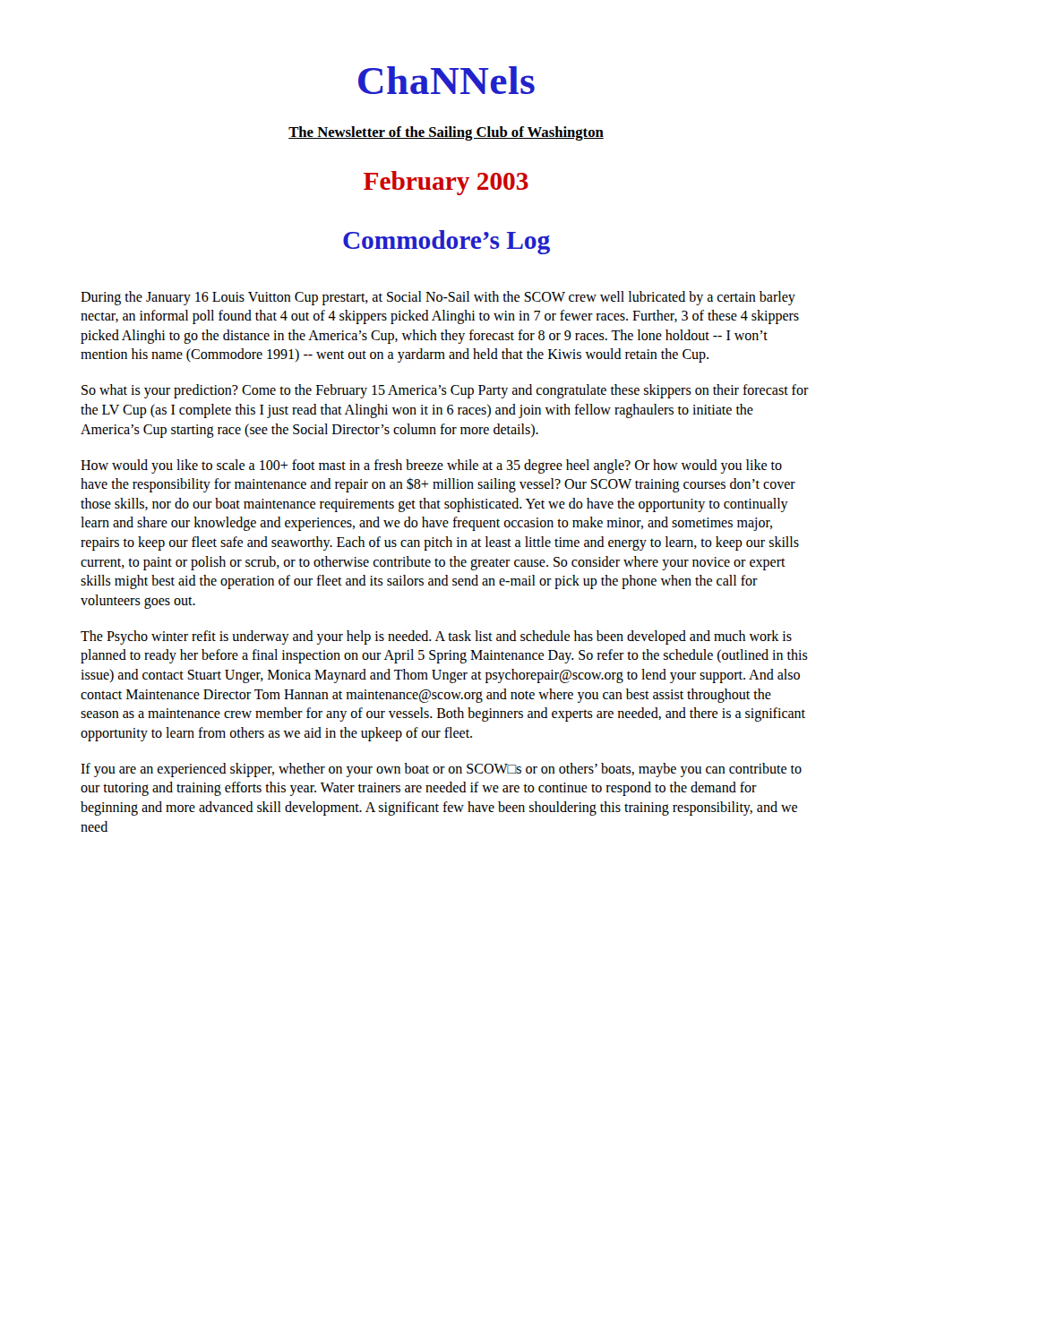ChaNNels
The Newsletter of the Sailing Club of Washington
February 2003
Commodore’s Log
During the January 16 Louis Vuitton Cup prestart, at Social No-Sail with the SCOW crew well lubricated by a certain barley nectar, an informal poll found that 4 out of 4 skippers picked Alinghi to win in 7 or fewer races. Further, 3 of these 4 skippers picked Alinghi to go the distance in the America’s Cup, which they forecast for 8 or 9 races. The lone holdout -- I won’t mention his name (Commodore 1991) -- went out on a yardarm and held that the Kiwis would retain the Cup.
So what is your prediction? Come to the February 15 America’s Cup Party and congratulate these skippers on their forecast for the LV Cup (as I complete this I just read that Alinghi won it in 6 races) and join with fellow raghaulers to initiate the America’s Cup starting race (see the Social Director’s column for more details).
How would you like to scale a 100+ foot mast in a fresh breeze while at a 35 degree heel angle? Or how would you like to have the responsibility for maintenance and repair on an $8+ million sailing vessel? Our SCOW training courses don’t cover those skills, nor do our boat maintenance requirements get that sophisticated. Yet we do have the opportunity to continually learn and share our knowledge and experiences, and we do have frequent occasion to make minor, and sometimes major, repairs to keep our fleet safe and seaworthy. Each of us can pitch in at least a little time and energy to learn, to keep our skills current, to paint or polish or scrub, or to otherwise contribute to the greater cause. So consider where your novice or expert skills might best aid the operation of our fleet and its sailors and send an e-mail or pick up the phone when the call for volunteers goes out.
The Psycho winter refit is underway and your help is needed. A task list and schedule has been developed and much work is planned to ready her before a final inspection on our April 5 Spring Maintenance Day. So refer to the schedule (outlined in this issue) and contact Stuart Unger, Monica Maynard and Thom Unger at psychorepair@scow.org to lend your support. And also contact Maintenance Director Tom Hannan at maintenance@scow.org and note where you can best assist throughout the season as a maintenance crew member for any of our vessels. Both beginners and experts are needed, and there is a significant opportunity to learn from others as we aid in the upkeep of our fleet.
If you are an experienced skipper, whether on your own boat or on SCOW□s or on others’ boats, maybe you can contribute to our tutoring and training efforts this year. Water trainers are needed if we are to continue to respond to the demand for beginning and more advanced skill development. A significant few have been shouldering this training responsibility, and we need